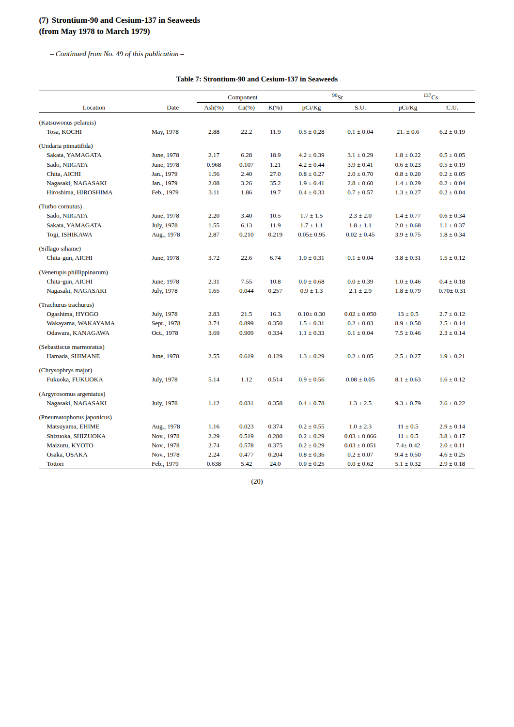(7) Strontium-90 and Cesium-137 in Seaweeds
(from May 1978 to March 1979)
– Continued from No. 49 of this publication –
Table 7: Strontium-90 and Cesium-137 in Seaweeds
| Location | Date | Component | 90 Sr | 137 Cs |
| --- | --- | --- | --- | --- |
| Ash(%) | Ca(%) | K(%) | pCi/Kg | S.U. | pCi/Kg | C.U. |
| (Katsuwonus pelamis) |
| Tosa, KOCHI | May, 1978 | 2.88 | 22.2 | 11.9 | 0.5 ± 0.28 | 0.1 ± 0.04 | 21. ± 0.6 | 6.2 ± 0.19 |
| (Undaria pinnatifida) |
| Sakata, YAMAGATA | June, 1978 | 2.17 | 6.28 | 18.9 | 4.2 ± 0.39 | 3.1 ± 0.29 | 1.8 ± 0.22 | 0.5 ± 0.05 |
| Sado, NIIGATA | June, 1978 | 0.968 | 0.107 | 1.21 | 4.2 ± 0.44 | 3.9 ± 0.41 | 0.6 ± 0.23 | 0.5 ± 0.19 |
| Chita, AICHI | Jan., 1979 | 1.56 | 2.40 | 27.0 | 0.8 ± 0.27 | 2.0 ± 0.70 | 0.8 ± 0.20 | 0.2 ± 0.05 |
| Nagasaki, NAGASAKI | Jan., 1979 | 2.08 | 3.26 | 35.2 | 1.9 ± 0.41 | 2.8 ± 0.60 | 1.4 ± 0.29 | 0.2 ± 0.04 |
| Hiroshima, HIROSHIMA | Feb., 1979 | 3.11 | 1.86 | 19.7 | 0.4 ± 0.33 | 0.7 ± 0.57 | 1.3 ± 0.27 | 0.2 ± 0.04 |
| (Turbo cornutus) |
| Sado, NIIGATA | June, 1978 | 2.20 | 3.40 | 10.5 | 1.7 ± 1.5 | 2.3 ± 2.0 | 1.4 ± 0.77 | 0.6 ± 0.34 |
| Sakata, YAMAGATA | July, 1978 | 1.55 | 6.13 | 11.9 | 1.7 ± 1.1 | 1.8 ± 1.1 | 2.0 ± 0.68 | 1.1 ± 0.37 |
| Togi, ISHIKAWA | Aug., 1978 | 2.87 | 0.210 | 0.219 | 0.05± 0.95 | 0.02 ± 0.45 | 3.9 ± 0.75 | 1.8 ± 0.34 |
| (Sillago sihame) |
| Chita-gun, AICHI | June, 1978 | 3.72 | 22.6 | 6.74 | 1.0 ± 0.31 | 0.1 ± 0.04 | 3.8 ± 0.31 | 1.5 ± 0.12 |
| (Venerupis phillippinarum) |
| Chita-gun, AICHI | June, 1978 | 2.31 | 7.55 | 10.8 | 0.0 ± 0.68 | 0.0 ± 0.39 | 1.0 ± 0.46 | 0.4 ± 0.18 |
| Nagasaki, NAGASAKI | July, 1978 | 1.65 | 0.044 | 0.257 | 0.9 ± 1.3 | 2.1 ± 2.9 | 1.8 ± 0.79 | 0.70± 0.31 |
| (Trachurus trachurus) |
| Ogashima, HYOGO | July, 1978 | 2.83 | 21.5 | 16.3 | 0.10± 0.30 | 0.02 ± 0.050 | 13 ± 0.5 | 2.7 ± 0.12 |
| Wakayama, WAKAYAMA | Sept., 1978 | 3.74 | 0.899 | 0.350 | 1.5 ± 0.31 | 0.2 ± 0.03 | 8.9 ± 0.50 | 2.5 ± 0.14 |
| Odawara, KANAGAWA | Oct., 1978 | 3.69 | 0.909 | 0.334 | 1.1 ± 0.33 | 0.1 ± 0.04 | 7.5 ± 0.46 | 2.3 ± 0.14 |
| (Sebastiscus marmoratus) |
| Hamada, SHIMANE | June, 1978 | 2.55 | 0.619 | 0.129 | 1.3 ± 0.29 | 0.2 ± 0.05 | 2.5 ± 0.27 | 1.9 ± 0.21 |
| (Chrysophrys major) |
| Fukuoka, FUKUOKA | July, 1978 | 5.14 | 1.12 | 0.514 | 0.9 ± 0.56 | 0.08 ± 0.05 | 8.1 ± 0.63 | 1.6 ± 0.12 |
| (Argyrosomus argentatus) |
| Nagasaki, NAGASAKI | July, 1978 | 1.12 | 0.031 | 0.358 | 0.4 ± 0.78 | 1.3 ± 2.5 | 9.3 ± 0.79 | 2.6 ± 0.22 |
| (Pneumatophorus japonicus) |
| Matsuyama, EHIME | Aug., 1978 | 1.16 | 0.023 | 0.374 | 0.2 ± 0.55 | 1.0 ± 2.3 | 11 ± 0.5 | 2.9 ± 0.14 |
| Shizuoka, SHIZUOKA | Nov., 1978 | 2.29 | 0.519 | 0.280 | 0.2 ± 0.29 | 0.03 ± 0.066 | 11 ± 0.5 | 3.8 ± 0.17 |
| Maizuru, KYOTO | Nov., 1978 | 2.74 | 0.578 | 0.375 | 0.2 ± 0.29 | 0.03 ± 0.051 | 7.4± 0.42 | 2.0 ± 0.11 |
| Osaka, OSAKA | Nov., 1978 | 2.24 | 0.477 | 0.204 | 0.8 ± 0.36 | 0.2 ± 0.07 | 9.4 ± 0.50 | 4.6 ± 0.25 |
| Tottori | Feb., 1979 | 0.638 | 5.42 | 24.0 | 0.0 ± 0.25 | 0.0 ± 0.62 | 5.1 ± 0.32 | 2.9 ± 0.18 |
(20)